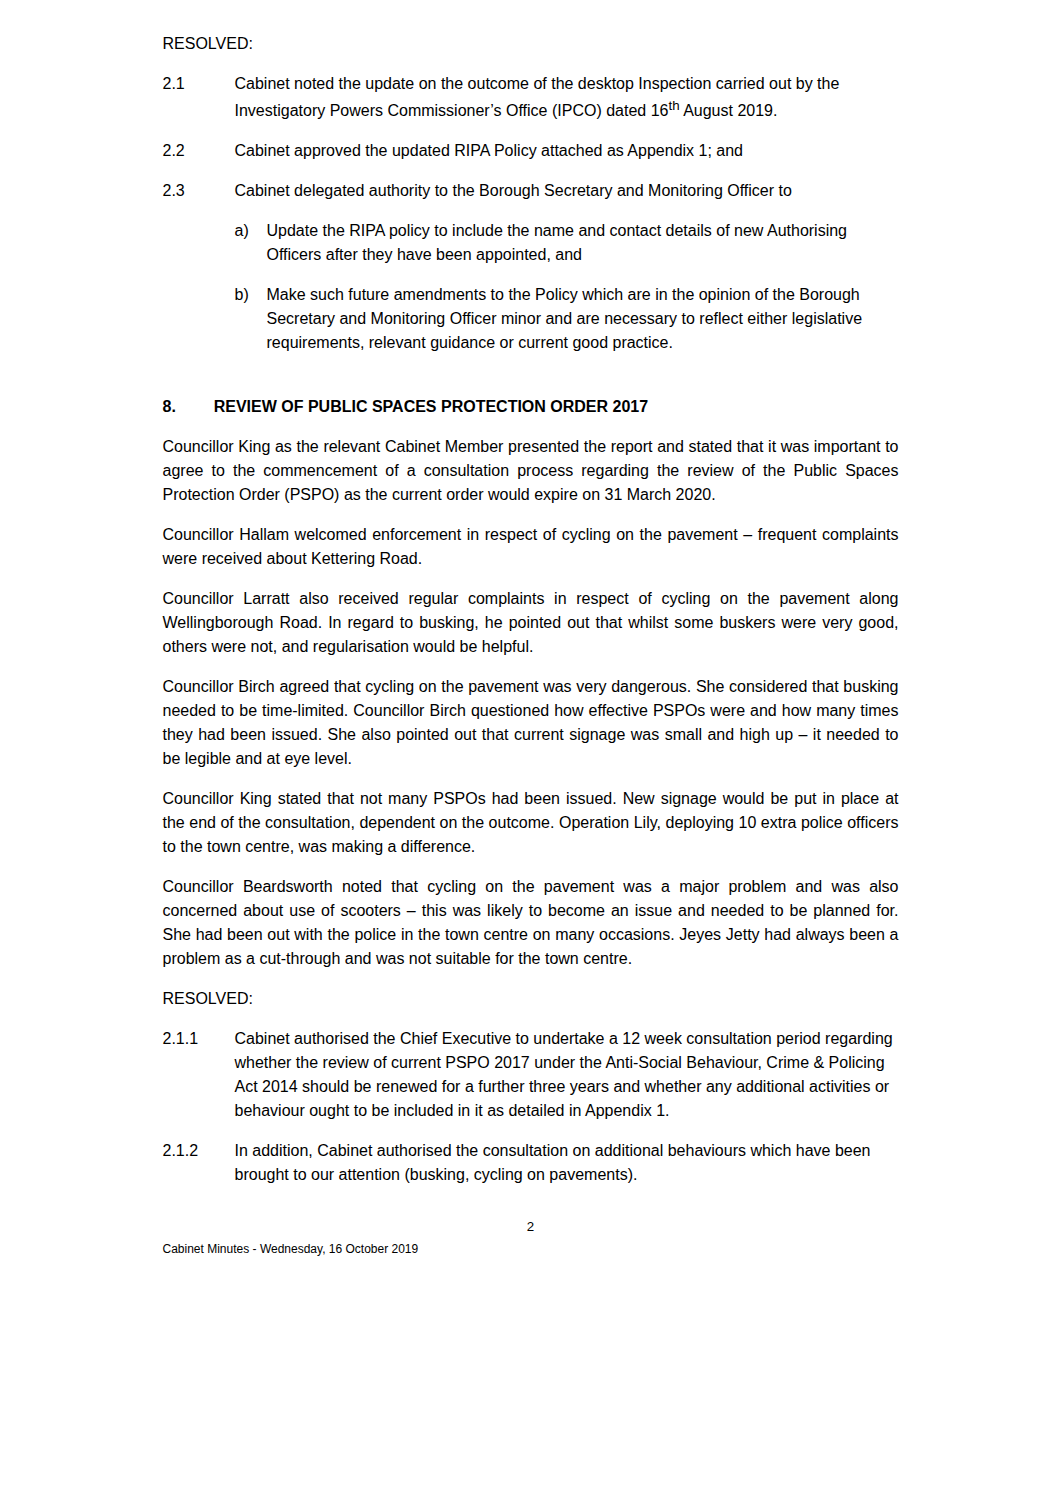RESOLVED:
2.1 Cabinet noted the update on the outcome of the desktop Inspection carried out by the Investigatory Powers Commissioner’s Office (IPCO) dated 16th August 2019.
2.2 Cabinet approved the updated RIPA Policy attached as Appendix 1; and
2.3 Cabinet delegated authority to the Borough Secretary and Monitoring Officer to
a) Update the RIPA policy to include the name and contact details of new Authorising Officers after they have been appointed, and
b) Make such future amendments to the Policy which are in the opinion of the Borough Secretary and Monitoring Officer minor and are necessary to reflect either legislative requirements, relevant guidance or current good practice.
8. REVIEW OF PUBLIC SPACES PROTECTION ORDER 2017
Councillor King as the relevant Cabinet Member presented the report and stated that it was important to agree to the commencement of a consultation process regarding the review of the Public Spaces Protection Order (PSPO) as the current order would expire on 31 March 2020.
Councillor Hallam welcomed enforcement in respect of cycling on the pavement – frequent complaints were received about Kettering Road.
Councillor Larratt also received regular complaints in respect of cycling on the pavement along Wellingborough Road. In regard to busking, he pointed out that whilst some buskers were very good, others were not, and regularisation would be helpful.
Councillor Birch agreed that cycling on the pavement was very dangerous. She considered that busking needed to be time-limited. Councillor Birch questioned how effective PSPOs were and how many times they had been issued. She also pointed out that current signage was small and high up – it needed to be legible and at eye level.
Councillor King stated that not many PSPOs had been issued. New signage would be put in place at the end of the consultation, dependent on the outcome. Operation Lily, deploying 10 extra police officers to the town centre, was making a difference.
Councillor Beardsworth noted that cycling on the pavement was a major problem and was also concerned about use of scooters – this was likely to become an issue and needed to be planned for. She had been out with the police in the town centre on many occasions. Jeyes Jetty had always been a problem as a cut-through and was not suitable for the town centre.
RESOLVED:
2.1.1 Cabinet authorised the Chief Executive to undertake a 12 week consultation period regarding whether the review of current PSPO 2017 under the Anti-Social Behaviour, Crime & Policing Act 2014 should be renewed for a further three years and whether any additional activities or behaviour ought to be included in it as detailed in Appendix 1.
2.1.2 In addition, Cabinet authorised the consultation on additional behaviours which have been brought to our attention (busking, cycling on pavements).
2
Cabinet Minutes - Wednesday, 16 October 2019